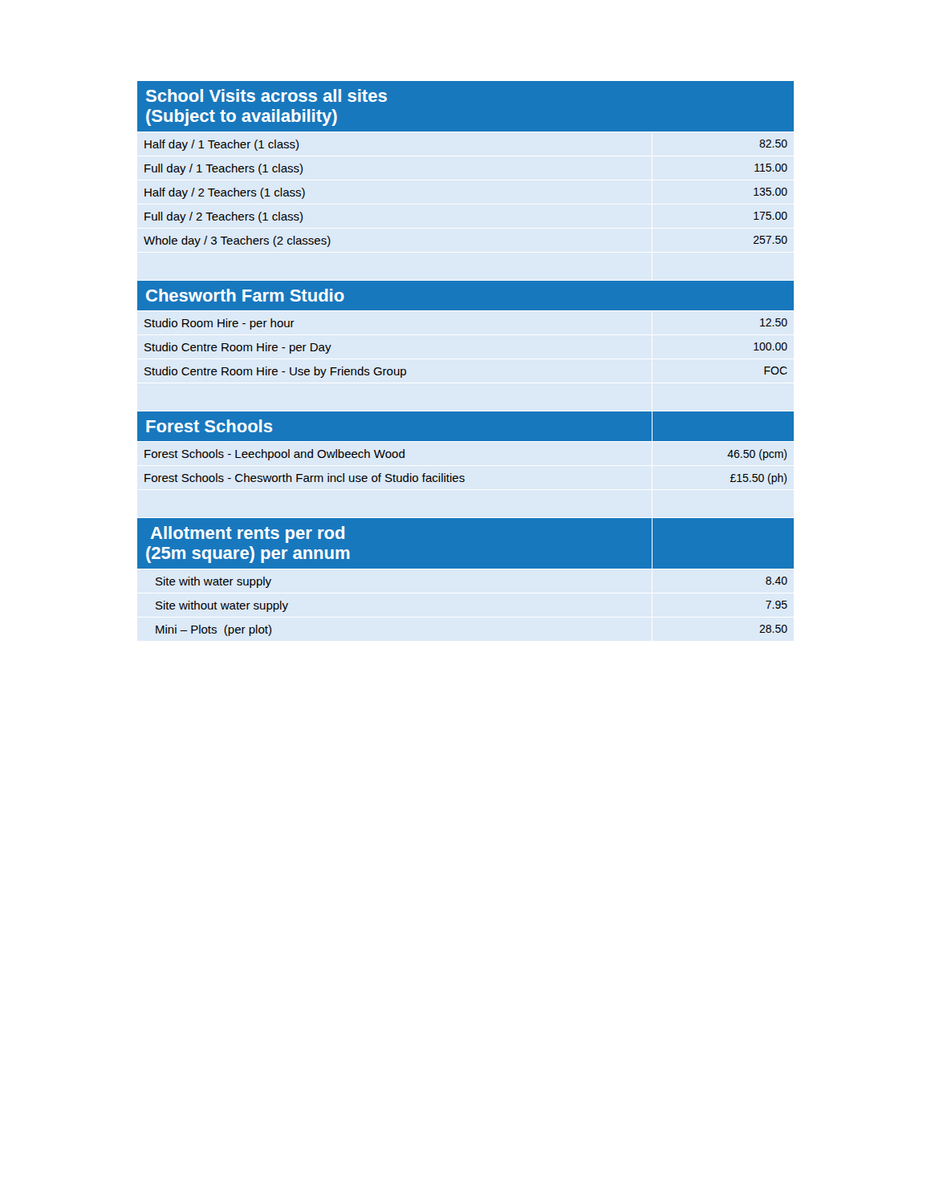| School Visits across all sites (Subject to availability) |
| Half day / 1 Teacher (1 class) | 82.50 |
| Full day / 1 Teachers (1 class) | 115.00 |
| Half day / 2 Teachers (1 class) | 135.00 |
| Full day / 2 Teachers (1 class) | 175.00 |
| Whole day / 3 Teachers (2 classes) | 257.50 |
| Chesworth Farm Studio |
| Studio Room Hire - per hour | 12.50 |
| Studio Centre Room Hire - per Day | 100.00 |
| Studio Centre Room Hire - Use by Friends Group | FOC |
| Forest Schools | |
| Forest Schools - Leechpool and Owlbeech Wood | 46.50 (pcm) |
| Forest Schools - Chesworth Farm incl use of Studio facilities | £15.50 (ph) |
| Allotment rents per rod (25m square) per annum | |
| Site with water supply | 8.40 |
| Site without water supply | 7.95 |
| Mini – Plots (per plot) | 28.50 |